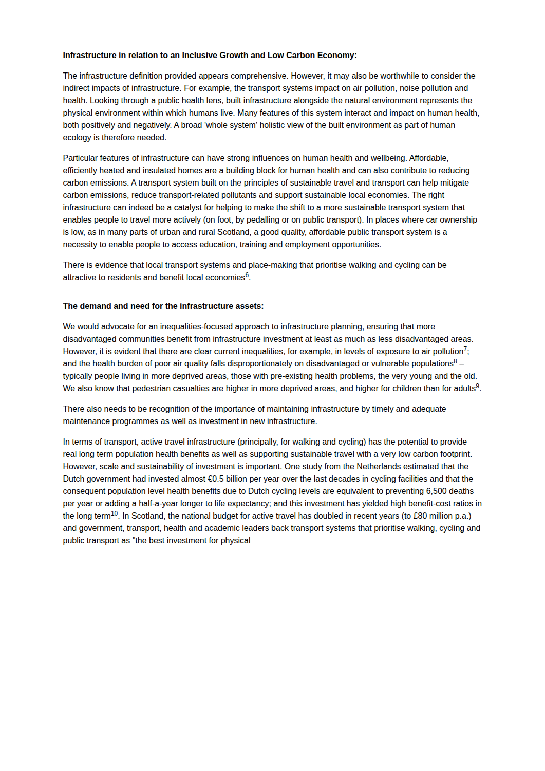Infrastructure in relation to an Inclusive Growth and Low Carbon Economy:
The infrastructure definition provided appears comprehensive. However, it may also be worthwhile to consider the indirect impacts of infrastructure. For example, the transport systems impact on air pollution, noise pollution and health. Looking through a public health lens, built infrastructure alongside the natural environment represents the physical environment within which humans live. Many features of this system interact and impact on human health, both positively and negatively. A broad 'whole system' holistic view of the built environment as part of human ecology is therefore needed.
Particular features of infrastructure can have strong influences on human health and wellbeing. Affordable, efficiently heated and insulated homes are a building block for human health and can also contribute to reducing carbon emissions. A transport system built on the principles of sustainable travel and transport can help mitigate carbon emissions, reduce transport-related pollutants and support sustainable local economies. The right infrastructure can indeed be a catalyst for helping to make the shift to a more sustainable transport system that enables people to travel more actively (on foot, by pedalling or on public transport). In places where car ownership is low, as in many parts of urban and rural Scotland, a good quality, affordable public transport system is a necessity to enable people to access education, training and employment opportunities.
There is evidence that local transport systems and place-making that prioritise walking and cycling can be attractive to residents and benefit local economies6.
The demand and need for the infrastructure assets:
We would advocate for an inequalities-focused approach to infrastructure planning, ensuring that more disadvantaged communities benefit from infrastructure investment at least as much as less disadvantaged areas. However, it is evident that there are clear current inequalities, for example, in levels of exposure to air pollution7; and the health burden of poor air quality falls disproportionately on disadvantaged or vulnerable populations8 – typically people living in more deprived areas, those with pre-existing health problems, the very young and the old. We also know that pedestrian casualties are higher in more deprived areas, and higher for children than for adults9.
There also needs to be recognition of the importance of maintaining infrastructure by timely and adequate maintenance programmes as well as investment in new infrastructure.
In terms of transport, active travel infrastructure (principally, for walking and cycling) has the potential to provide real long term population health benefits as well as supporting sustainable travel with a very low carbon footprint. However, scale and sustainability of investment is important. One study from the Netherlands estimated that the Dutch government had invested almost €0.5 billion per year over the last decades in cycling facilities and that the consequent population level health benefits due to Dutch cycling levels are equivalent to preventing 6,500 deaths per year or adding a half-a-year longer to life expectancy; and this investment has yielded high benefit-cost ratios in the long term10. In Scotland, the national budget for active travel has doubled in recent years (to £80 million p.a.) and government, transport, health and academic leaders back transport systems that prioritise walking, cycling and public transport as "the best investment for physical